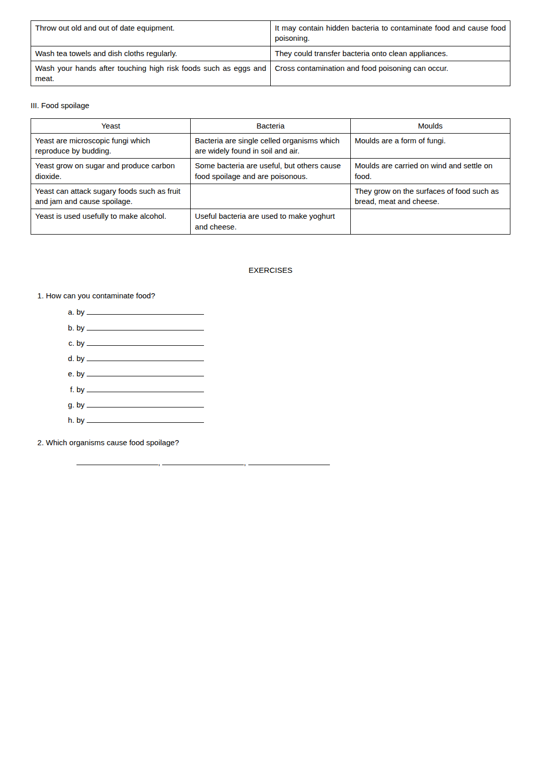| Throw out old and out of date equipment. | It may contain hidden bacteria to contaminate food and cause food poisoning. |
| Wash tea towels and dish cloths regularly. | They could transfer bacteria onto clean appliances. |
| Wash your hands after touching high risk foods such as eggs and meat. | Cross contamination and food poisoning can occur. |
III. Food spoilage
| Yeast | Bacteria | Moulds |
| --- | --- | --- |
| Yeast are microscopic fungi which reproduce by budding. | Bacteria are single celled organisms which are widely found in soil and air. | Moulds are a form of fungi. |
| Yeast grow on sugar and produce carbon dioxide. | Some bacteria are useful, but others cause food spoilage and are poisonous. | Moulds are carried on wind and settle on food. |
| Yeast can attack sugary foods such as fruit and jam and cause spoilage. | | They grow on the surfaces of food such as bread, meat and cheese. |
| Yeast is used usefully to make alcohol. | Useful bacteria are used to make yoghurt and cheese. | |
EXERCISES
How can you contaminate food?
by
by
by
by
by
by
by
by
Which organisms cause food spoilage?
, ,